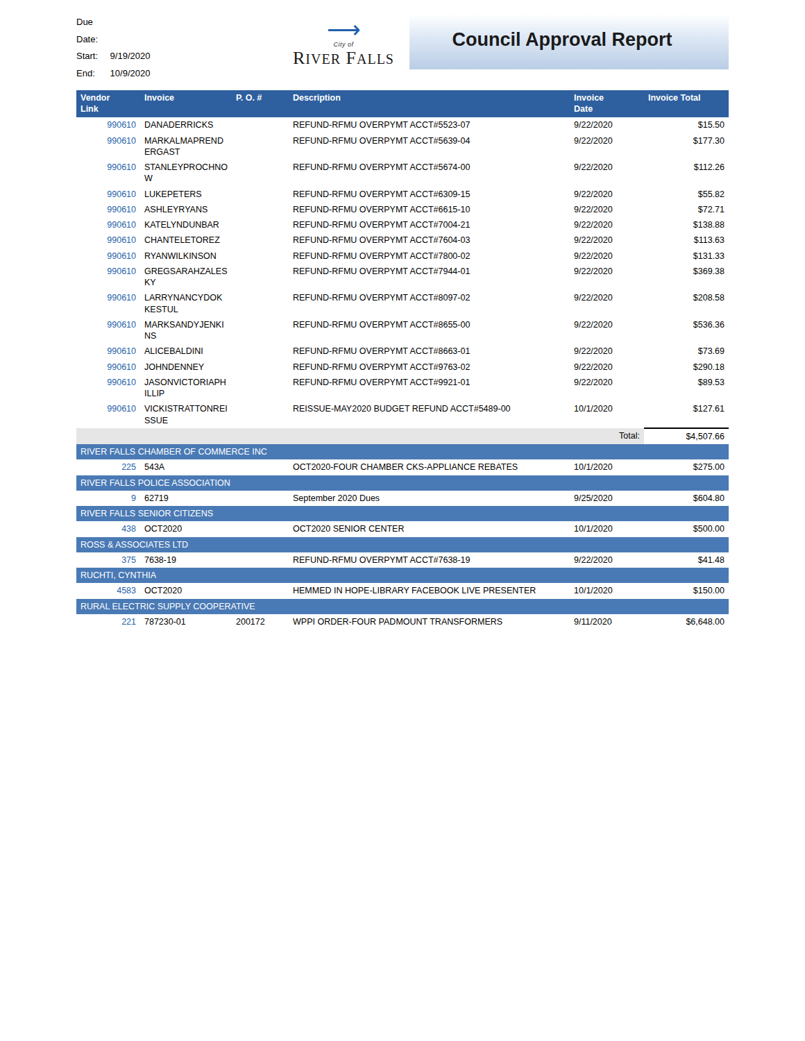Due Date:
Start: 9/19/2020
End: 10/9/2020
⟶
City of
RIVER FALLS
Council Approval Report
| Vendor Link | Invoice | P. O. # | Description | Invoice Date | Invoice Total |
| --- | --- | --- | --- | --- | --- |
| 990610 | DANADERRICKS | | REFUND-RFMU OVERPYMT ACCT#5523-07 | 9/22/2020 | $15.50 |
| 990610 | MARKALMAPRENDERGAST | | REFUND-RFMU OVERPYMT ACCT#5639-04 | 9/22/2020 | $177.30 |
| 990610 | STANLEYPROCHNOW | | REFUND-RFMU OVERPYMT ACCT#5674-00 | 9/22/2020 | $112.26 |
| 990610 | LUKEPETERS | | REFUND-RFMU OVERPYMT ACCT#6309-15 | 9/22/2020 | $55.82 |
| 990610 | ASHLEYRYANS | | REFUND-RFMU OVERPYMT ACCT#6615-10 | 9/22/2020 | $72.71 |
| 990610 | KATELYNDUNBAR | | REFUND-RFMU OVERPYMT ACCT#7004-21 | 9/22/2020 | $138.88 |
| 990610 | CHANTELETOREZ | | REFUND-RFMU OVERPYMT ACCT#7604-03 | 9/22/2020 | $113.63 |
| 990610 | RYANWILKINSON | | REFUND-RFMU OVERPYMT ACCT#7800-02 | 9/22/2020 | $131.33 |
| 990610 | GREGSARAHZALESKY | | REFUND-RFMU OVERPYMT ACCT#7944-01 | 9/22/2020 | $369.38 |
| 990610 | LARRYNANCYDOKKESTUL | | REFUND-RFMU OVERPYMT ACCT#8097-02 | 9/22/2020 | $208.58 |
| 990610 | MARKSANDYJENKINS | | REFUND-RFMU OVERPYMT ACCT#8655-00 | 9/22/2020 | $536.36 |
| 990610 | ALICEBALDINI | | REFUND-RFMU OVERPYMT ACCT#8663-01 | 9/22/2020 | $73.69 |
| 990610 | JOHNDENNEY | | REFUND-RFMU OVERPYMT ACCT#9763-02 | 9/22/2020 | $290.18 |
| 990610 | JASONVICTORIAPHILLIP | | REFUND-RFMU OVERPYMT ACCT#9921-01 | 9/22/2020 | $89.53 |
| 990610 | VICKISTRATTONREISSUE | | REISSUE-MAY2020 BUDGET REFUND ACCT#5489-00 | 10/1/2020 | $127.61 |
| | Total: | $4,507.66 |
| RIVER FALLS CHAMBER OF COMMERCE INC |
| 225 | 543A | | OCT2020-FOUR CHAMBER CKS-APPLIANCE REBATES | 10/1/2020 | $275.00 |
| RIVER FALLS POLICE ASSOCIATION |
| 9 | 62719 | | September 2020 Dues | 9/25/2020 | $604.80 |
| RIVER FALLS SENIOR CITIZENS |
| 438 | OCT2020 | | OCT2020 SENIOR CENTER | 10/1/2020 | $500.00 |
| ROSS & ASSOCIATES LTD |
| 375 | 7638-19 | | REFUND-RFMU OVERPYMT ACCT#7638-19 | 9/22/2020 | $41.48 |
| RUCHTI, CYNTHIA |
| 4583 | OCT2020 | | HEMMED IN HOPE-LIBRARY FACEBOOK LIVE PRESENTER | 10/1/2020 | $150.00 |
| RURAL ELECTRIC SUPPLY COOPERATIVE |
| 221 | 787230-01 | 200172 | WPPI ORDER-FOUR PADMOUNT TRANSFORMERS | 9/11/2020 | $6,648.00 |